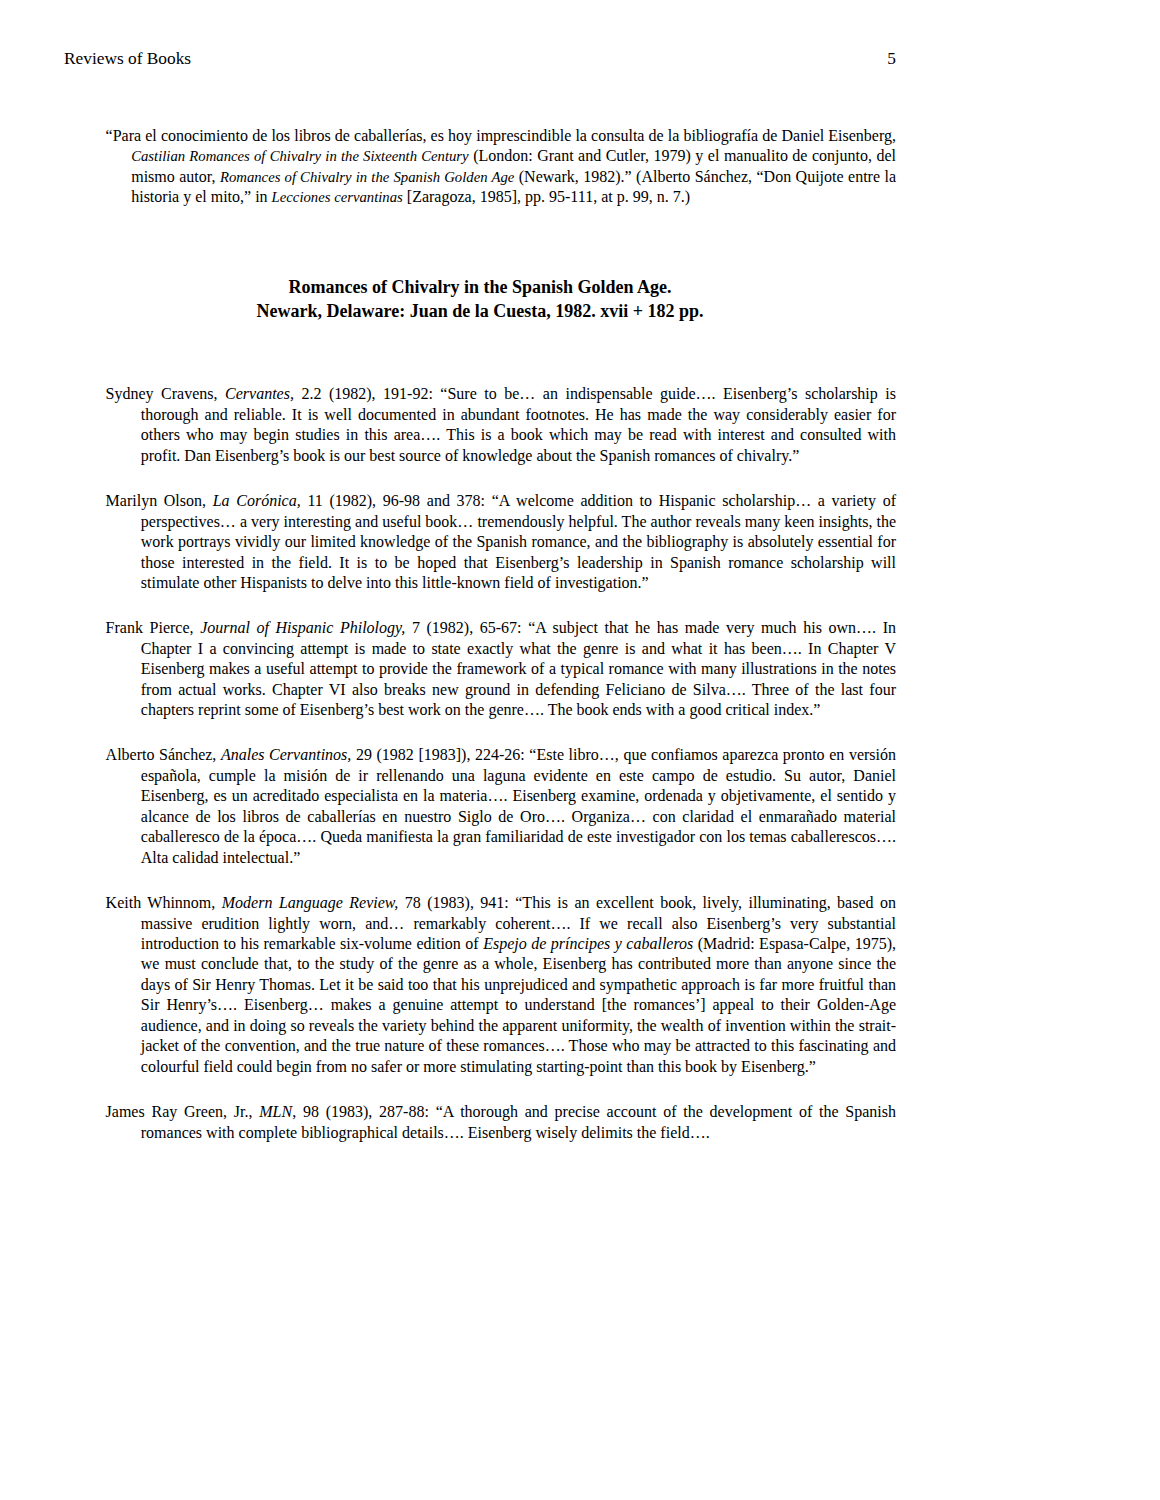Reviews of Books 5
“Para el conocimiento de los libros de caballerías, es hoy imprescindible la consulta de la bibliografía de Daniel Eisenberg, Castilian Romances of Chivalry in the Sixteenth Century (London: Grant and Cutler, 1979) y el manualito de conjunto, del mismo autor, Romances of Chivalry in the Spanish Golden Age (Newark, 1982).” (Alberto Sánchez, “Don Quijote entre la historia y el mito,” in Lecciones cervantinas [Zaragoza, 1985], pp. 95-111, at p. 99, n. 7.)
Romances of Chivalry in the Spanish Golden Age.
Newark, Delaware: Juan de la Cuesta, 1982. xvii + 182 pp.
Sydney Cravens, Cervantes, 2.2 (1982), 191-92: “Sure to be… an indispensable guide…. Eisenberg’s scholarship is thorough and reliable. It is well documented in abundant footnotes. He has made the way considerably easier for others who may begin studies in this area…. This is a book which may be read with interest and consulted with profit. Dan Eisenberg’s book is our best source of knowledge about the Spanish romances of chivalry.”
Marilyn Olson, La Corónica, 11 (1982), 96-98 and 378: “A welcome addition to Hispanic scholarship… a variety of perspectives… a very interesting and useful book… tremendously helpful. The author reveals many keen insights, the work portrays vividly our limited knowledge of the Spanish romance, and the bibliography is absolutely essential for those interested in the field. It is to be hoped that Eisenberg’s leadership in Spanish romance scholarship will stimulate other Hispanists to delve into this little-known field of investigation.”
Frank Pierce, Journal of Hispanic Philology, 7 (1982), 65-67: “A subject that he has made very much his own…. In Chapter I a convincing attempt is made to state exactly what the genre is and what it has been…. In Chapter V Eisenberg makes a useful attempt to provide the framework of a typical romance with many illustrations in the notes from actual works. Chapter VI also breaks new ground in defending Feliciano de Silva…. Three of the last four chapters reprint some of Eisenberg’s best work on the genre…. The book ends with a good critical index.”
Alberto Sánchez, Anales Cervantinos, 29 (1982 [1983]), 224-26: “Este libro…, que confiamos aparezca pronto en versión española, cumple la misión de ir rellenando una laguna evidente en este campo de estudio. Su autor, Daniel Eisenberg, es un acreditado especialista en la materia…. Eisenberg examine, ordenada y objetivamente, el sentido y alcance de los libros de caballerías en nuestro Siglo de Oro…. Organiza… con claridad el enmarañado material caballeresco de la época…. Queda manifiesta la gran familiaridad de este investigador con los temas caballerescos…. Alta calidad intelectual.”
Keith Whinnom, Modern Language Review, 78 (1983), 941: “This is an excellent book, lively, illuminating, based on massive erudition lightly worn, and… remarkably coherent…. If we recall also Eisenberg’s very substantial introduction to his remarkable six-volume edition of Espejo de príncipes y caballeros (Madrid: Espasa-Calpe, 1975), we must conclude that, to the study of the genre as a whole, Eisenberg has contributed more than anyone since the days of Sir Henry Thomas. Let it be said too that his unprejudiced and sympathetic approach is far more fruitful than Sir Henry’s…. Eisenberg… makes a genuine attempt to understand [the romances’] appeal to their Golden-Age audience, and in doing so reveals the variety behind the apparent uniformity, the wealth of invention within the strait-jacket of the convention, and the true nature of these romances…. Those who may be attracted to this fascinating and colourful field could begin from no safer or more stimulating starting-point than this book by Eisenberg.”
James Ray Green, Jr., MLN, 98 (1983), 287-88: “A thorough and precise account of the development of the Spanish romances with complete bibliographical details…. Eisenberg wisely delimits the field….